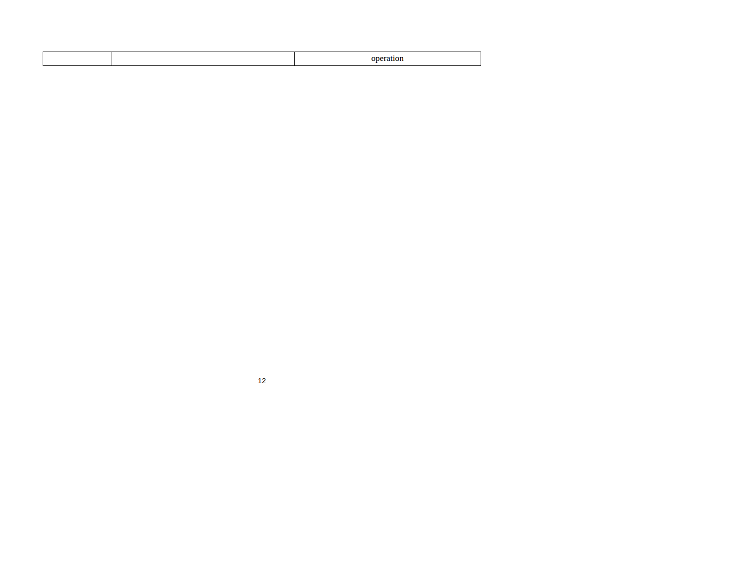| | | operation |
12